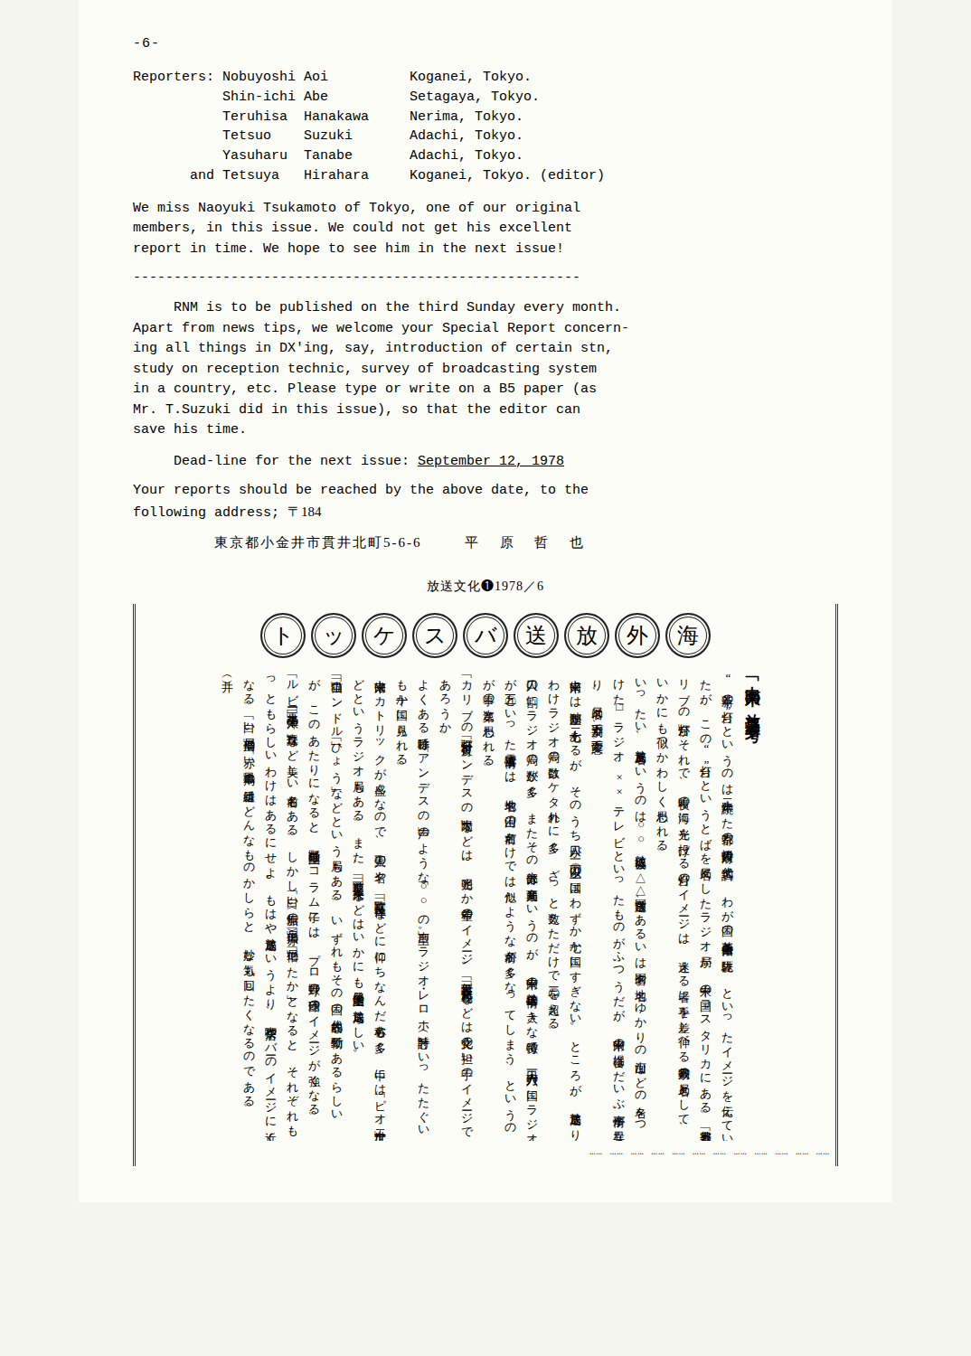-6-
Reporters: Nobuyoshi Aoi Koganei, Tokyo. Shin-ichi Abe Setagaya, Tokyo. Teruhisa Hanakawa Nerima, Tokyo. Tetsuo Suzuki Adachi, Tokyo. Yasuharu Tanabe Adachi, Tokyo. and Tetsuya Hirahara Koganei, Tokyo. (editor)
We miss Naoyuki Tsukamoto of Tokyo, one of our original members, in this issue. We could not get his excellent report in time. We hope to see him in the next issue!
-------------------------------------------------------
RNM is to be published on the third Sunday every month. Apart from news tips, we welcome your Special Report concern- ing all things in DX'ing, say, introduction of certain stn, study on reception technic, survey of broadcasting system in a country, etc. Please type or write on a B5 paper (as Mr. T.Suzuki did in this issue), so that the editor can save his time.
Dead-line for the next issue: September 12, 1978
Your reports should be reached by the above date, to the following address; 〒184
東京都小金井市貫井北町5-6-6 平 原 哲 也
放送文化❶1978／6
ト
ッ
ケ
ス
バ
送
放
外
海
「中南米の放送局名」考 “革新の灯台”というのは二十八年続いた京都の蜷川府政の代名詞で、わが国の革新自治体の先駆け、といったイメージを伝えていたが、この“灯台”というとばを局名にしたラジオ局が、中米の国コスタリカにある。宗教局「カリブの灯台」がそれで、暗夜の海に光を投げる灯台のイメージは、迷える者に手を差し伸べる宗教局の局名として、いかにも似つかわしく思われる。 いったい、放送局名というのは○○放送協会に△△国営放送、あるいは国名や地名、ゆかりの山河などの名をつけた□ラジオ、××テレビといったものがふつうだが、中南米の場合はだいぶ事情が異なり、局名は千姿万別、千変万態。 中南米には独立国が二十七あるが、そのうち人口が一〇〇〇万以上の国はわずか七か国にすぎない。ところが、放送局とりわけラジオ局の数はケタ外れに多く、ざっと数えただけで三〇〇を超える。 人口の割にラジオ局の数が多く、またその大部分は商業局というのが、中南米の放送事情の大きな特徴で、人口一六六万の国にラジオ局が五〇といった電波事情では、地名や山河の名前だけでは似たような名前が多くなってしまう、というのが事の次第と思われる。 「カリブの灯台」「常夜灯」「アンデスの太陽」などは、光明とか希望のイメージ。「新世界」「文化」「模範」などは文化の担い手のイメージであろうか。 よくある呼称は「アンデスの声」のような「○○の声」型。「ラジオ・レロホ（時計）」といったたぐいも十か国に見られる。 中南米はカトリックが盛んなので、聖人の名や、「欧度」「三位一体」などに仰にちなんだ名称も多く、中には「ピオ十二世」などというラジオ局もある。また、「前進」「発展」「未来」などはいかにも発展途上国の放送局らしい。 「山猫」「コンドル」「ひょう」などという局もある。いずれもその国の代表的な動物であるらしいが、このあたりになると、野球狂上国のコラム子には、プロ野球の球団のイメージが強くなる。 「ルビー」「水晶」「太平洋の真珠」など美しい名前もある。しかし「白い（無垢の）尼僧」「赤い尼僧」「いたか」となると、それぞれもっともらしいわけはあるにせよ、もはや放送局というより、喫茶店やバーのイメージに近くなる。「白い尼僧」局や「赤い風車」局の番組はどんなものかしらと、妙な気も回したくなるのである。 （井）
…… …… …… …… …… …… …… …… …… …… …… ……